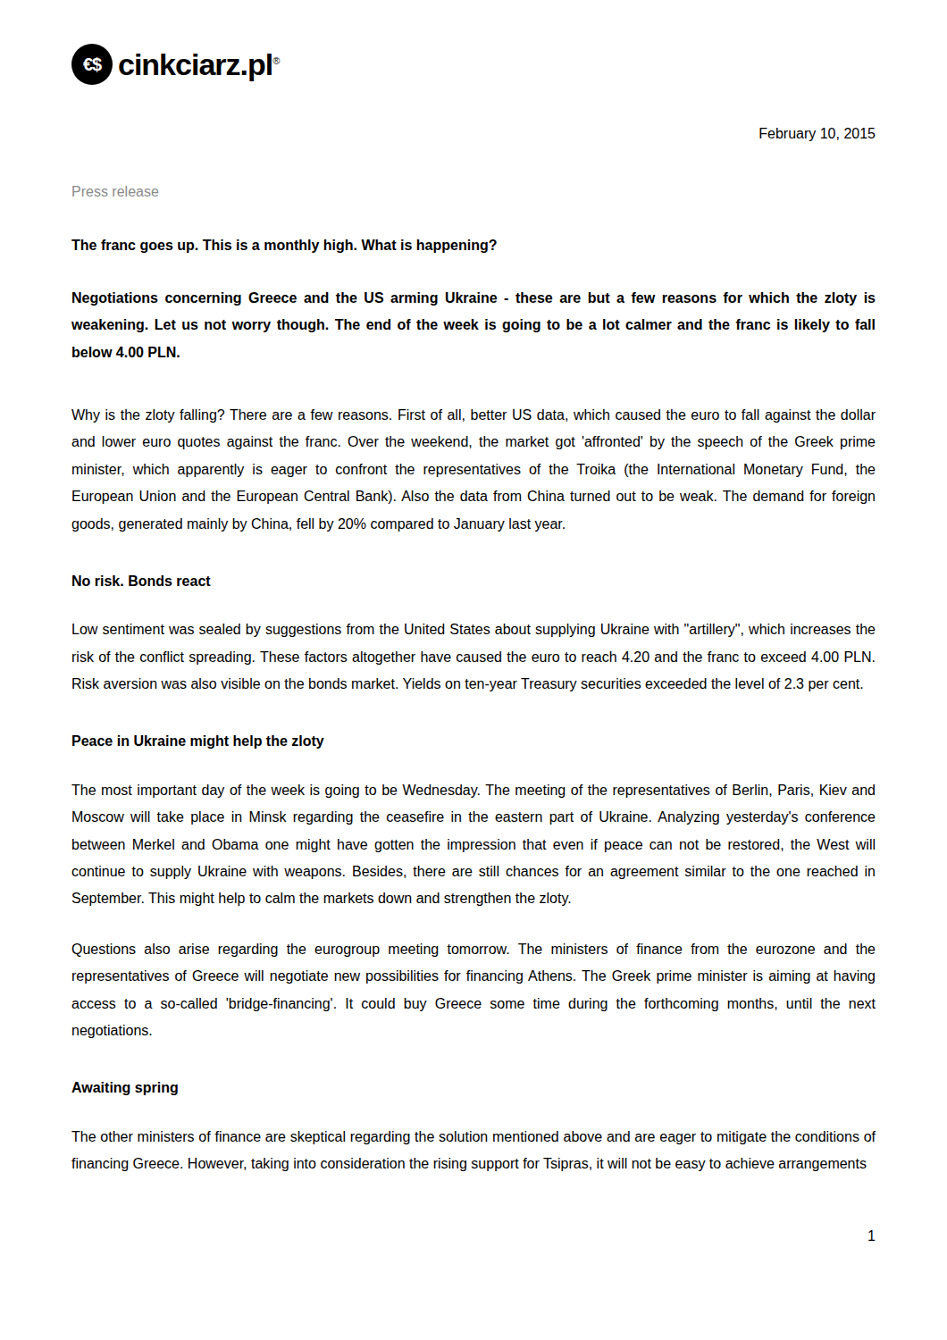€$cinkciarz.pl®
February 10, 2015
Press release
The franc goes up. This is a monthly high. What is happening?
Negotiations concerning Greece and the US arming Ukraine - these are but a few reasons for which the zloty is weakening. Let us not worry though. The end of the week is going to be a lot calmer and the franc is likely to fall below 4.00 PLN.
Why is the zloty falling? There are a few reasons. First of all, better US data, which caused the euro to fall against the dollar and lower euro quotes against the franc. Over the weekend, the market got 'affronted' by the speech of the Greek prime minister, which apparently is eager to confront the representatives of the Troika (the International Monetary Fund, the European Union and the European Central Bank). Also the data from China turned out to be weak. The demand for foreign goods, generated mainly by China, fell by 20% compared to January last year.
No risk. Bonds react
Low sentiment was sealed by suggestions from the United States about supplying Ukraine with "artillery", which increases the risk of the conflict spreading. These factors altogether have caused the euro to reach 4.20 and the franc to exceed 4.00 PLN. Risk aversion was also visible on the bonds market. Yields on ten-year Treasury securities exceeded the level of 2.3 per cent.
Peace in Ukraine might help the zloty
The most important day of the week is going to be Wednesday. The meeting of the representatives of Berlin, Paris, Kiev and Moscow will take place in Minsk regarding the ceasefire in the eastern part of Ukraine. Analyzing yesterday's conference between Merkel and Obama one might have gotten the impression that even if peace can not be restored, the West will continue to supply Ukraine with weapons. Besides, there are still chances for an agreement similar to the one reached in September. This might help to calm the markets down and strengthen the zloty.
Questions also arise regarding the eurogroup meeting tomorrow. The ministers of finance from the eurozone and the representatives of Greece will negotiate new possibilities for financing Athens. The Greek prime minister is aiming at having access to a so-called 'bridge-financing'. It could buy Greece some time during the forthcoming months, until the next negotiations.
Awaiting spring
The other ministers of finance are skeptical regarding the solution mentioned above and are eager to mitigate the conditions of financing Greece. However, taking into consideration the rising support for Tsipras, it will not be easy to achieve arrangements
1